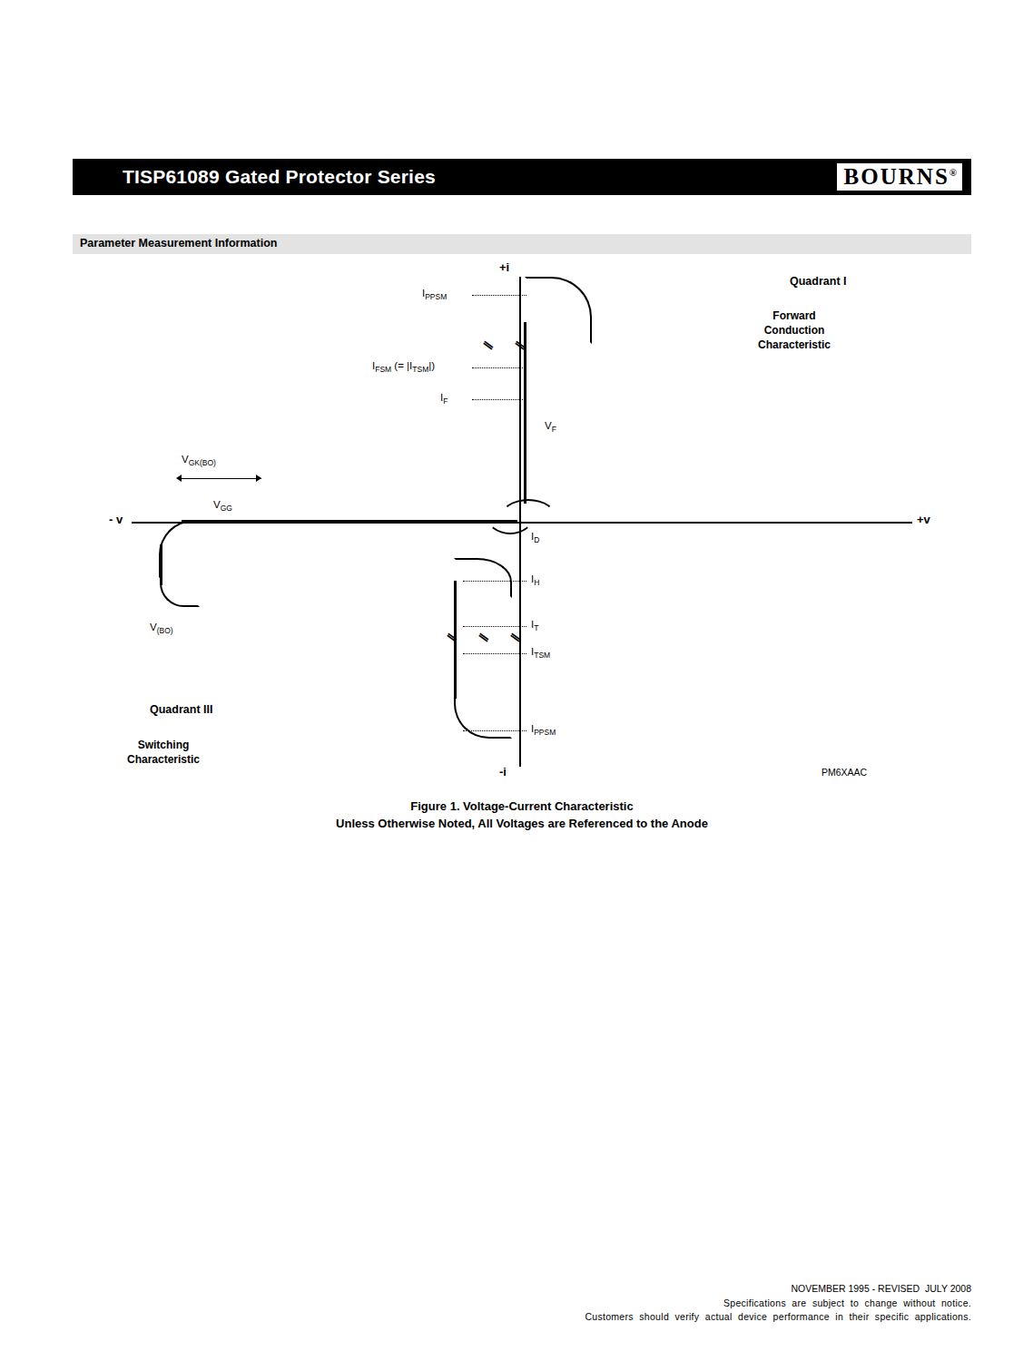TISP61089 Gated Protector Series
BOURNS®
Parameter Measurement Information
+i
-i
- v
+v
Quadrant I
Forward
Conduction
Characteristic
Quadrant III
Switching
Characteristic
IPPSM
IFSM (= |ITSM|)
IF
VF
//
//
V(BO)
VGG
VGK(BO)
ID
//
//
//
IH
IT
ITSM
IPPSM
PM6XAAC
Figure 1. Voltage-Current Characteristic
Unless Otherwise Noted, All Voltages are Referenced to the Anode
NOVEMBER 1995 - REVISED JULY 2008
Specifications are subject to change without notice.
Customers should verify actual device performance in their specific applications.